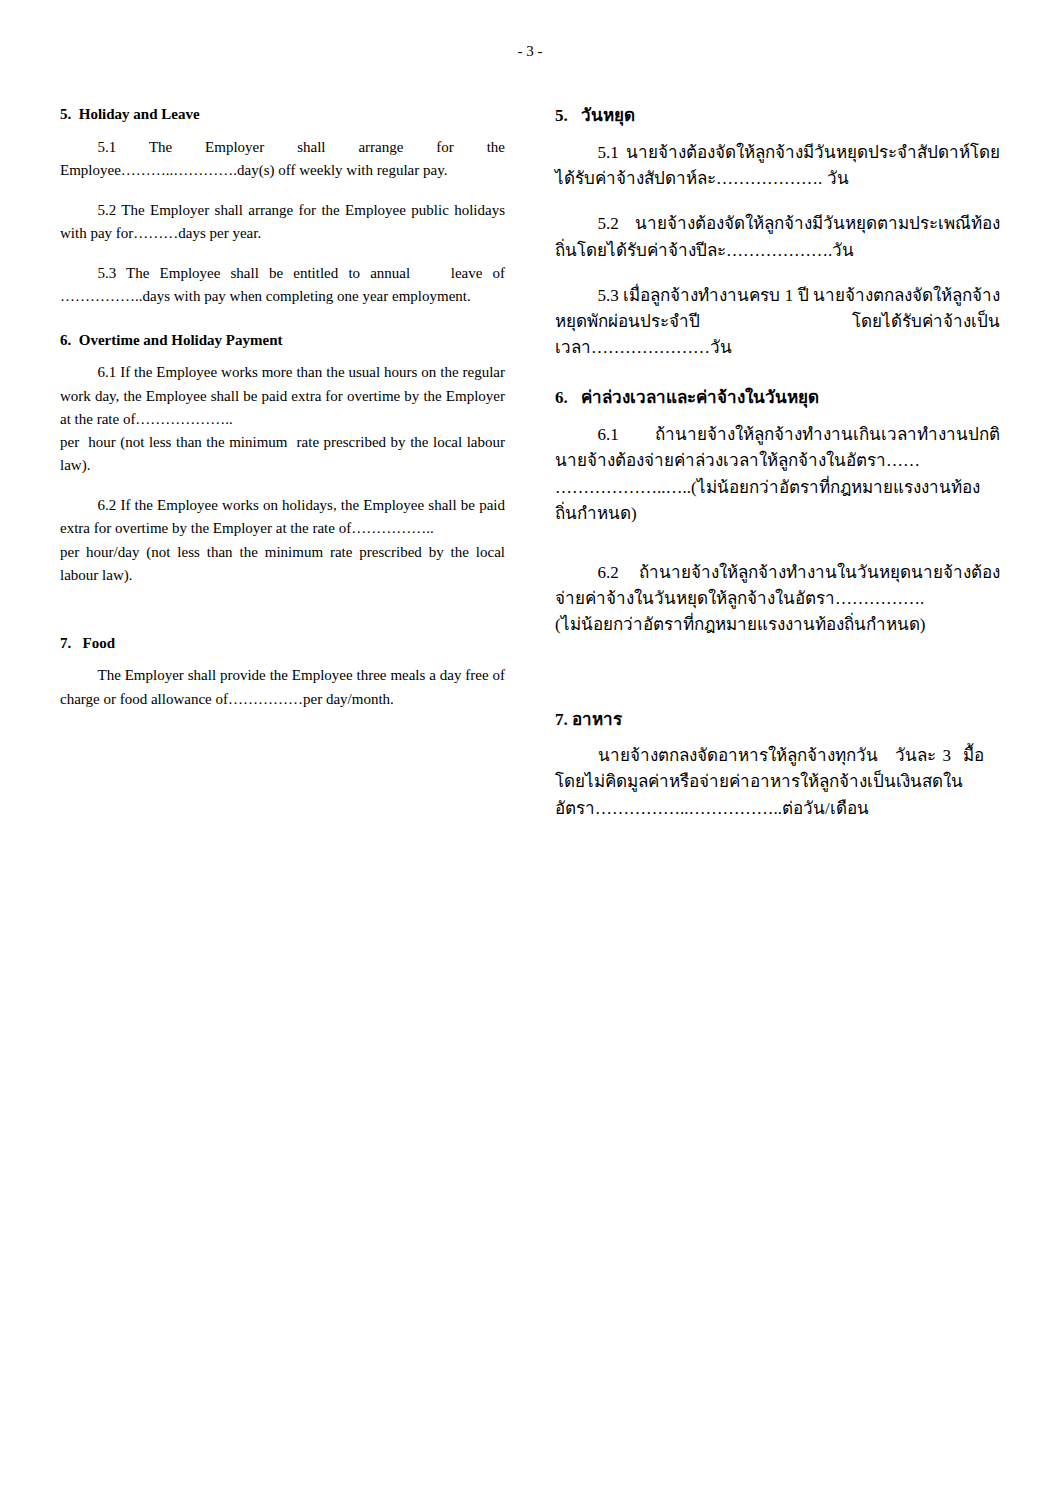- 3 -
5. Holiday and Leave
5.1 The Employer shall arrange for the Employee………..………….day(s) off weekly with regular pay.
5.2 The Employer shall arrange for the Employee public holidays with pay for………days per year.
5.3 The Employee shall be entitled to annual leave of ……………..days with pay when completing one year employment.
6. Overtime and Holiday Payment
6.1 If the Employee works more than the usual hours on the regular work day, the Employee shall be paid extra for overtime by the Employer at the rate of………………..
per hour (not less than the minimum rate prescribed by the local labour law).
6.2 If the Employee works on holidays, the Employee shall be paid extra for overtime by the Employer at the rate of……………..
per hour/day (not less than the minimum rate prescribed by the local labour law).
7. Food
The Employer shall provide the Employee three meals a day free of charge or food allowance of……………per day/month.
5. วันหยุด
5.1 นายจ้างต้องจัดให้ลูกจ้างมีวันหยุดประจำสัปดาห์โดยได้รับค่าจ้างสัปดาห์ละ………………. วัน
5.2 นายจ้างต้องจัดให้ลูกจ้างมีวันหยุดตามประเพณีท้องถิ่นโดยได้รับค่าจ้างปีละ……………….วัน
5.3 เมื่อลูกจ้างทำงานครบ 1 ปี นายจ้างตกลงจัดให้ลูกจ้างหยุดพักผ่อนประจำปี โดยได้รับค่าจ้างเป็นเวลา…………………วัน
6. ค่าล่วงเวลาและค่าจ้างในวันหยุด
6.1 ถ้านายจ้างให้ลูกจ้างทำงานเกินเวลาทำงานปกติ นายจ้างต้องจ่ายค่าล่วงเวลาให้ลูกจ้างในอัตรา……
………………..…..(ไม่น้อยกว่าอัตราที่กฎหมายแรงงานท้องถิ่นกำหนด)
6.2 ถ้านายจ้างให้ลูกจ้างทำงานในวันหยุดนายจ้างต้องจ่ายค่าจ้างในวันหยุดให้ลูกจ้างในอัตรา…………….
(ไม่น้อยกว่าอัตราที่กฎหมายแรงงานท้องถิ่นกำหนด)
7. อาหาร
นายจ้างตกลงจัดอาหารให้ลูกจ้างทุกวัน วันละ 3 มื้อ โดยไม่คิดมูลค่าหรือจ่ายค่าอาหารให้ลูกจ้างเป็นเงินสดในอัตรา……………..……………..ต่อวัน/เดือน